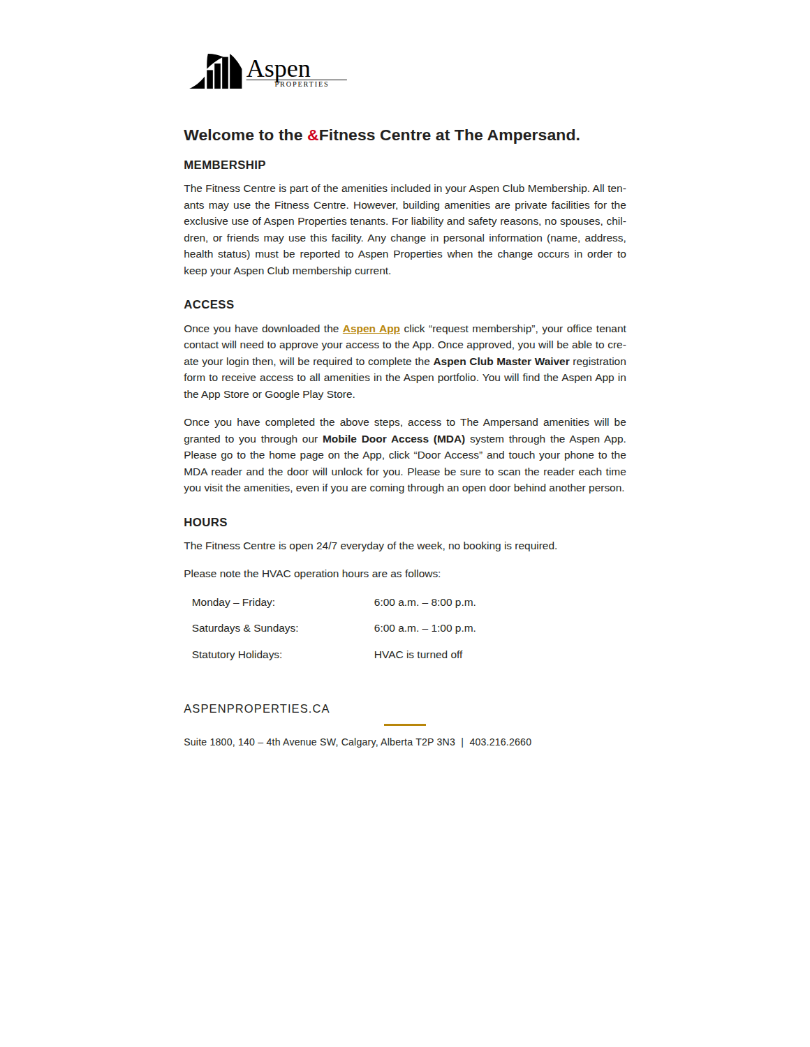Aspen PROPERTIES
Welcome to the &Fitness Centre at The Ampersand.
MEMBERSHIP
The Fitness Centre is part of the amenities included in your Aspen Club Membership. All tenants may use the Fitness Centre. However, building amenities are private facilities for the exclusive use of Aspen Properties tenants. For liability and safety reasons, no spouses, children, or friends may use this facility. Any change in personal information (name, address, health status) must be reported to Aspen Properties when the change occurs in order to keep your Aspen Club membership current.
ACCESS
Once you have downloaded the Aspen App click “request membership”, your office tenant contact will need to approve your access to the App. Once approved, you will be able to create your login then, will be required to complete the Aspen Club Master Waiver registration form to receive access to all amenities in the Aspen portfolio. You will find the Aspen App in the App Store or Google Play Store.
Once you have completed the above steps, access to The Ampersand amenities will be granted to you through our Mobile Door Access (MDA) system through the Aspen App. Please go to the home page on the App, click “Door Access” and touch your phone to the MDA reader and the door will unlock for you. Please be sure to scan the reader each time you visit the amenities, even if you are coming through an open door behind another person.
HOURS
The Fitness Centre is open 24/7 everyday of the week, no booking is required.
Please note the HVAC operation hours are as follows:
| Monday – Friday: | 6:00 a.m. – 8:00 p.m. |
| Saturdays & Sundays: | 6:00 a.m. – 1:00 p.m. |
| Statutory Holidays: | HVAC is turned off |
ASPENPROPERTIES.CA
Suite 1800, 140 – 4th Avenue SW, Calgary, Alberta T2P 3N3 | 403.216.2660